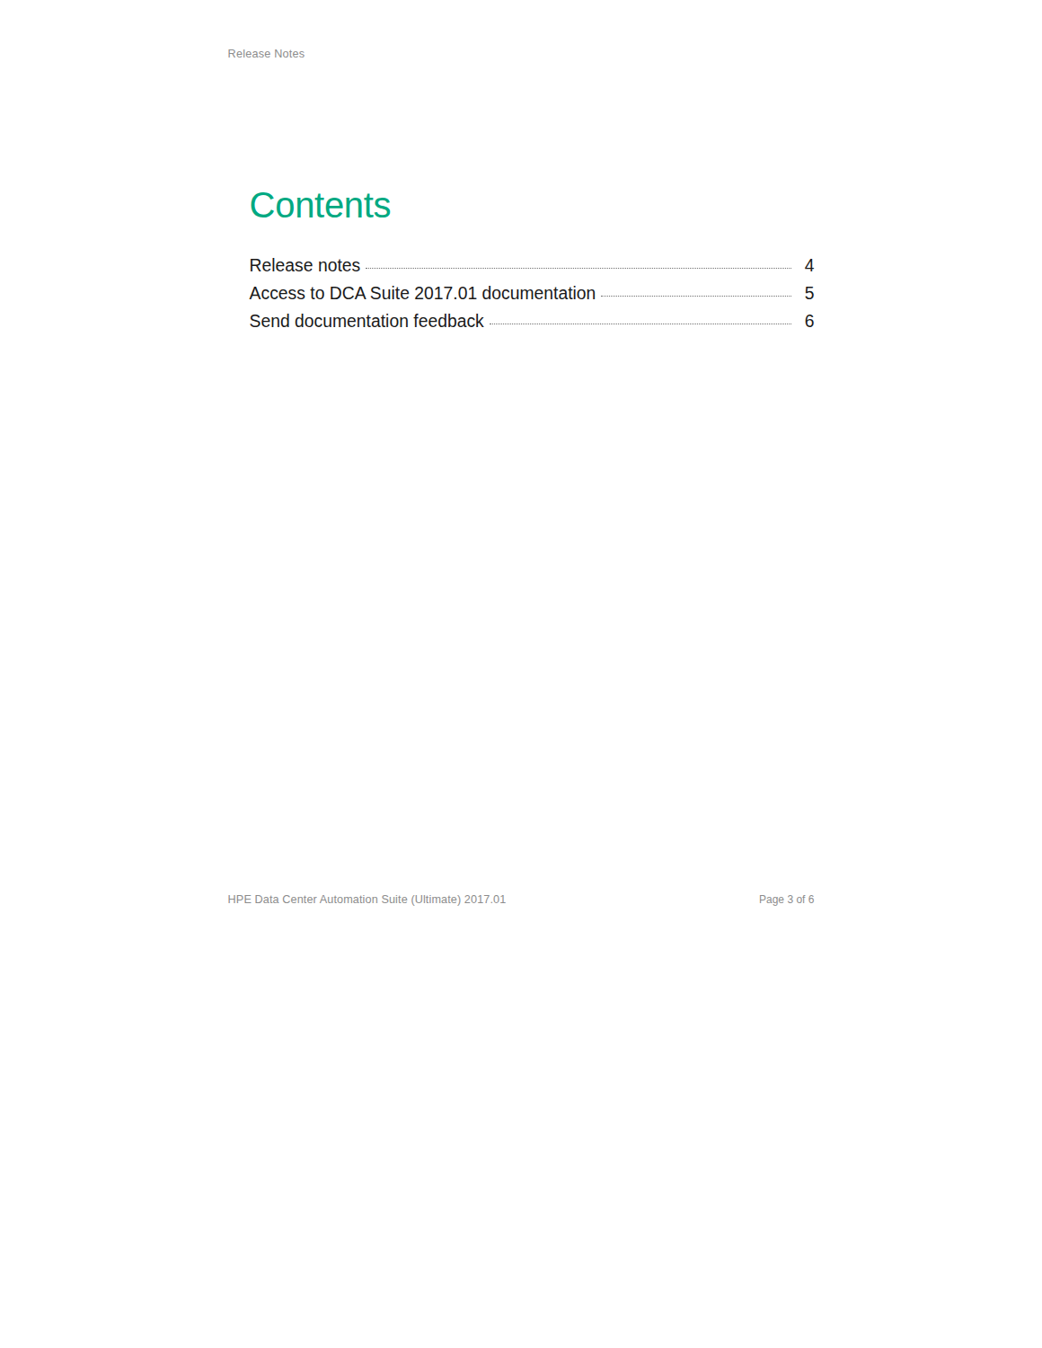Release Notes
Contents
Release notes 4
Access to DCA Suite 2017.01 documentation 5
Send documentation feedback 6
HPE Data Center Automation Suite (Ultimate) 2017.01
Page 3 of 6